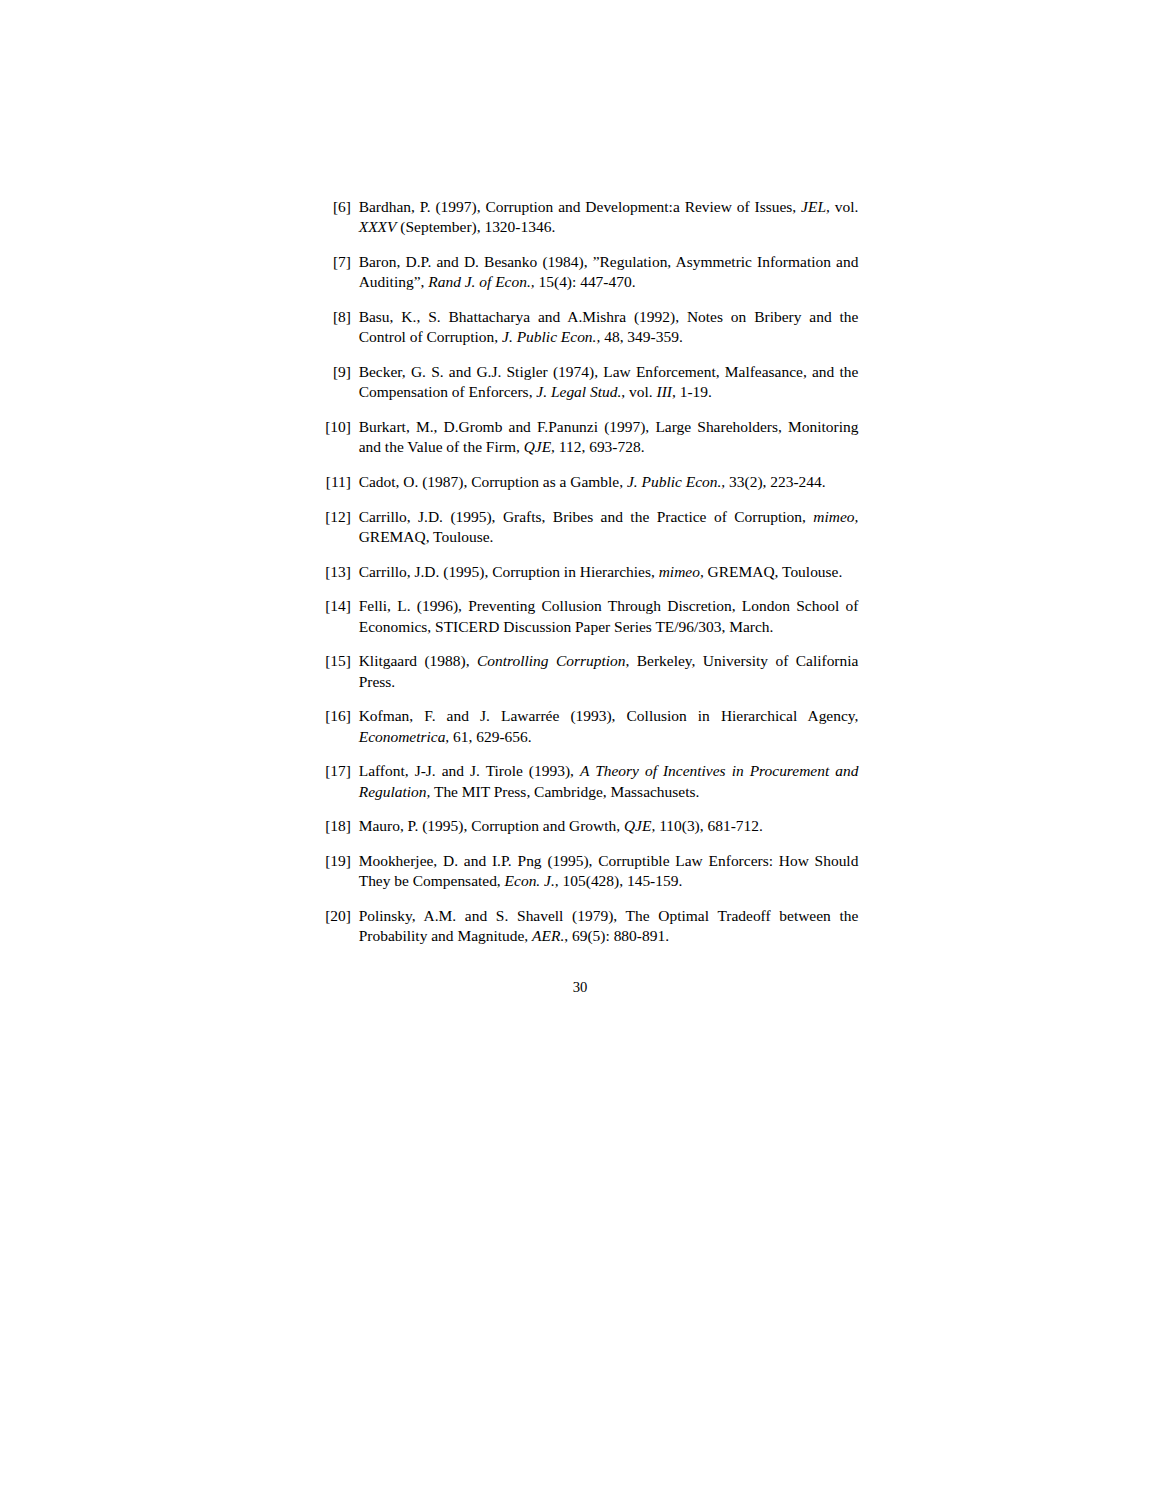[6] Bardhan, P. (1997), Corruption and Development:a Review of Issues, JEL, vol. XXXV (September), 1320-1346.
[7] Baron, D.P. and D. Besanko (1984), ”Regulation, Asymmetric Information and Auditing”, Rand J. of Econ., 15(4): 447-470.
[8] Basu, K., S. Bhattacharya and A.Mishra (1992), Notes on Bribery and the Control of Corruption, J. Public Econ., 48, 349-359.
[9] Becker, G. S. and G.J. Stigler (1974), Law Enforcement, Malfeasance, and the Compensation of Enforcers, J. Legal Stud., vol. III, 1-19.
[10] Burkart, M., D.Gromb and F.Panunzi (1997), Large Shareholders, Monitoring and the Value of the Firm, QJE, 112, 693-728.
[11] Cadot, O. (1987), Corruption as a Gamble, J. Public Econ., 33(2), 223-244.
[12] Carrillo, J.D. (1995), Grafts, Bribes and the Practice of Corruption, mimeo, GREMAQ, Toulouse.
[13] Carrillo, J.D. (1995), Corruption in Hierarchies, mimeo, GREMAQ, Toulouse.
[14] Felli, L. (1996), Preventing Collusion Through Discretion, London School of Economics, STICERD Discussion Paper Series TE/96/303, March.
[15] Klitgaard (1988), Controlling Corruption, Berkeley, University of California Press.
[16] Kofman, F. and J. Lawarrée (1993), Collusion in Hierarchical Agency, Econometrica, 61, 629-656.
[17] Laffont, J-J. and J. Tirole (1993), A Theory of Incentives in Procurement and Regulation, The MIT Press, Cambridge, Massachusets.
[18] Mauro, P. (1995), Corruption and Growth, QJE, 110(3), 681-712.
[19] Mookherjee, D. and I.P. Png (1995), Corruptible Law Enforcers: How Should They be Compensated, Econ. J., 105(428), 145-159.
[20] Polinsky, A.M. and S. Shavell (1979), The Optimal Tradeoff between the Probability and Magnitude, AER., 69(5): 880-891.
30